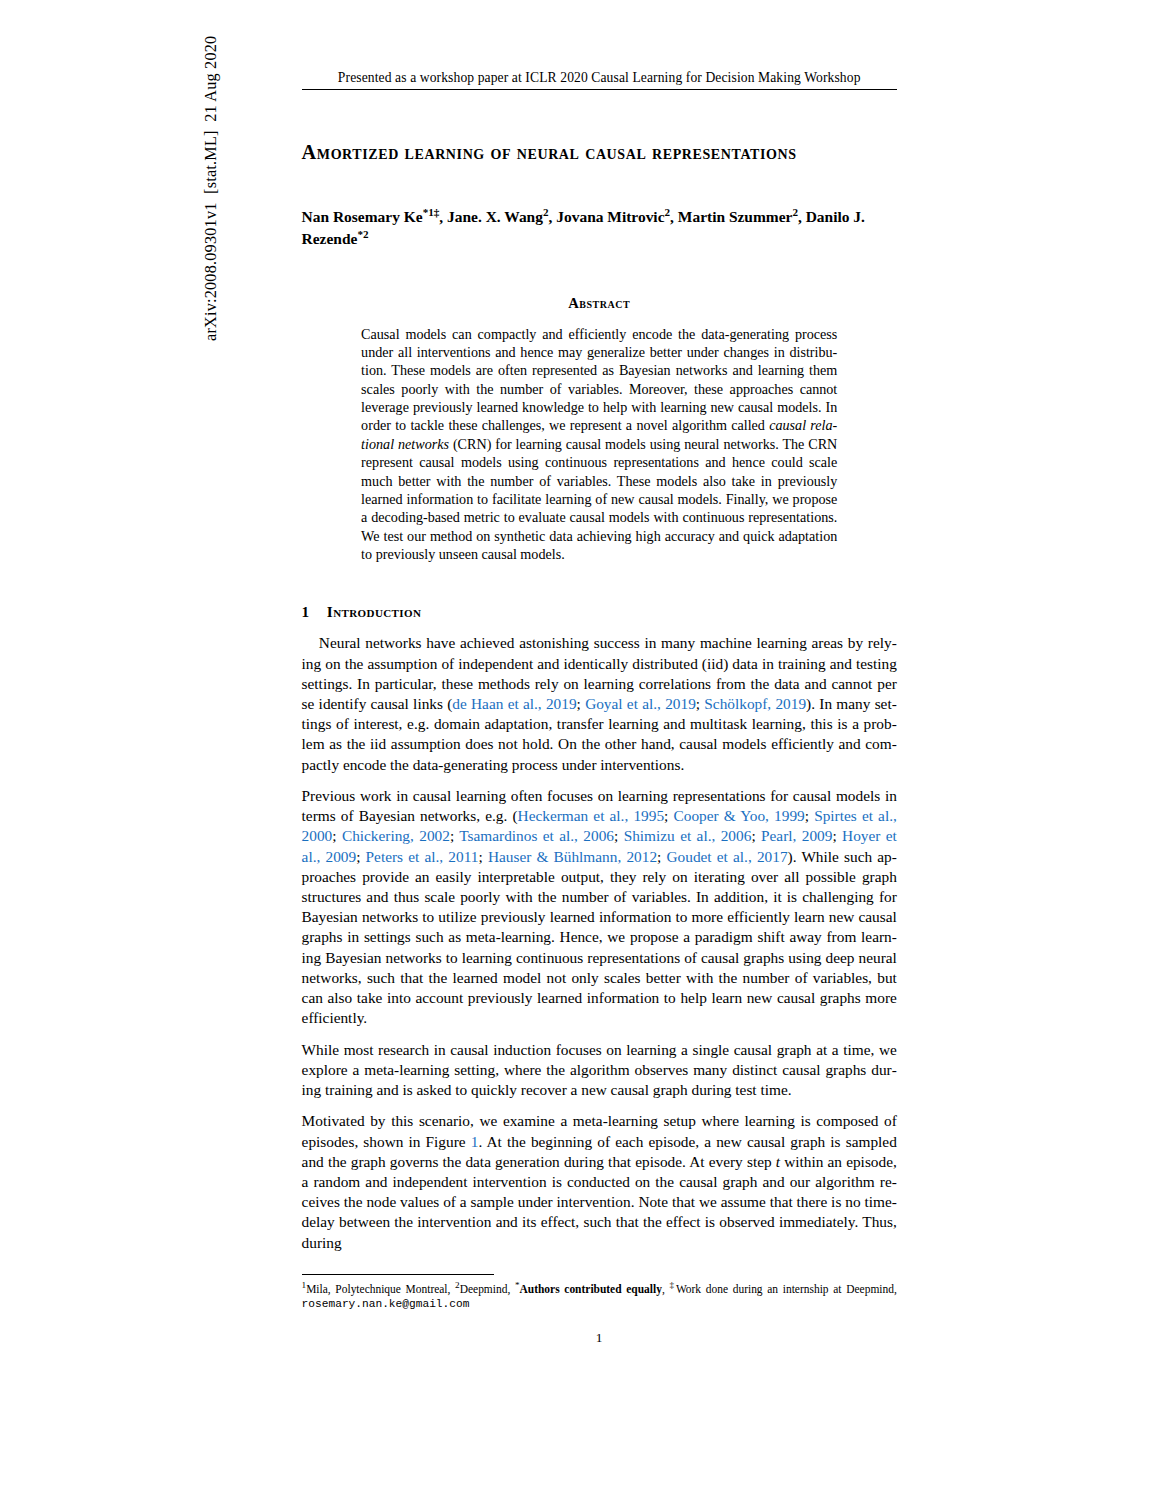arXiv:2008.09301v1 [stat.ML] 21 Aug 2020
Presented as a workshop paper at ICLR 2020 Causal Learning for Decision Making Workshop
Amortized learning of neural causal repre­sentations
Nan Rosemary Ke*1‡, Jane. X. Wang2, Jovana Mitrovic2, Martin Szummer2, Danilo J. Rezende*2
Abstract
Causal models can compactly and efficiently encode the data-generating process under all interventions and hence may generalize better under changes in distribution. These models are often represented as Bayesian networks and learning them scales poorly with the number of variables. Moreover, these approaches cannot leverage previously learned knowledge to help with learning new causal models. In order to tackle these challenges, we represent a novel algorithm called causal relational networks (CRN) for learning causal models using neural networks. The CRN represent causal models using continuous representations and hence could scale much better with the number of variables. These models also take in previously learned information to facilitate learning of new causal models. Finally, we propose a decoding-based metric to evaluate causal models with continuous representations. We test our method on synthetic data achieving high accuracy and quick adaptation to previously unseen causal models.
1 Introduction
Neural networks have achieved astonishing success in many machine learning areas by relying on the assumption of independent and identically distributed (iid) data in training and testing settings. In particular, these methods rely on learning correlations from the data and cannot per se identify causal links (de Haan et al., 2019; Goyal et al., 2019; Schölkopf, 2019). In many settings of interest, e.g. domain adaptation, transfer learning and multitask learning, this is a problem as the iid assumption does not hold. On the other hand, causal models efficiently and compactly encode the data-generating process under interventions.
Previous work in causal learning often focuses on learning representations for causal models in terms of Bayesian networks, e.g. (Heckerman et al., 1995; Cooper & Yoo, 1999; Spirtes et al., 2000; Chickering, 2002; Tsamardinos et al., 2006; Shimizu et al., 2006; Pearl, 2009; Hoyer et al., 2009; Peters et al., 2011; Hauser & Bühlmann, 2012; Goudet et al., 2017). While such approaches provide an easily interpretable output, they rely on iterating over all possible graph structures and thus scale poorly with the number of variables. In addition, it is challenging for Bayesian networks to utilize previously learned information to more efficiently learn new causal graphs in settings such as meta-learning. Hence, we propose a paradigm shift away from learning Bayesian networks to learning continuous representations of causal graphs using deep neural networks, such that the learned model not only scales better with the number of variables, but can also take into account previously learned information to help learn new causal graphs more efficiently.
While most research in causal induction focuses on learning a single causal graph at a time, we explore a meta-learning setting, where the algorithm observes many distinct causal graphs during training and is asked to quickly recover a new causal graph during test time.
Motivated by this scenario, we examine a meta-learning setup where learning is composed of episodes, shown in Figure 1. At the beginning of each episode, a new causal graph is sampled and the graph governs the data generation during that episode. At every step t within an episode, a random and independent intervention is conducted on the causal graph and our algorithm receives the node values of a sample under intervention. Note that we assume that there is no time-delay between the intervention and its effect, such that the effect is observed immediately. Thus, during
1Mila, Polytechnique Montreal, 2Deepmind, *Authors contributed equally, ‡Work done during an internship at Deepmind, rosemary.nan.ke@gmail.com
1